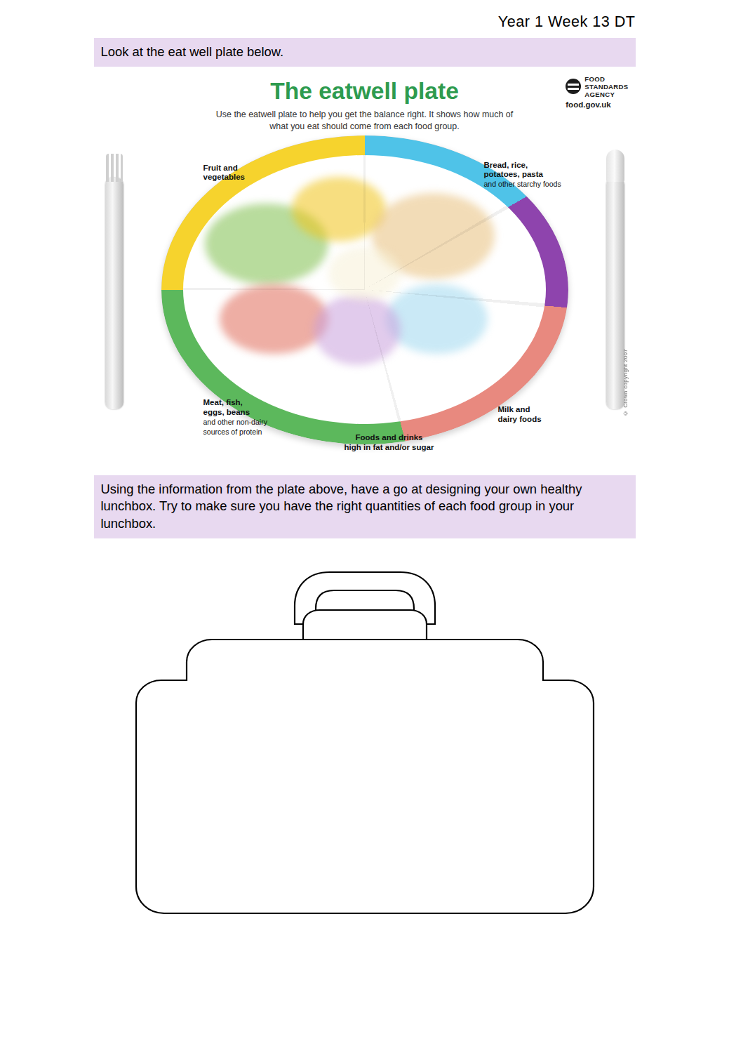Year 1 Week 13 DT
Look at the eat well plate below.
FOOD
STANDARDS
AGENCY
food.gov.uk
The eatwell plate
Use the eatwell plate to help you get the balance right. It shows how much of what you eat should come from each food group.
Fruit and
vegetables
Bread, rice,
potatoes, pasta
and other starchy foods
Milk and
dairy foods
Foods and drinks
high in fat and/or sugar
Meat, fish,
eggs, beans
and other non-dairy
sources of protein
© Crown copyright 2007
Using the information from the plate above, have a go at designing your own healthy lunchbox. Try to make sure you have the right quantities of each food group in your lunchbox.